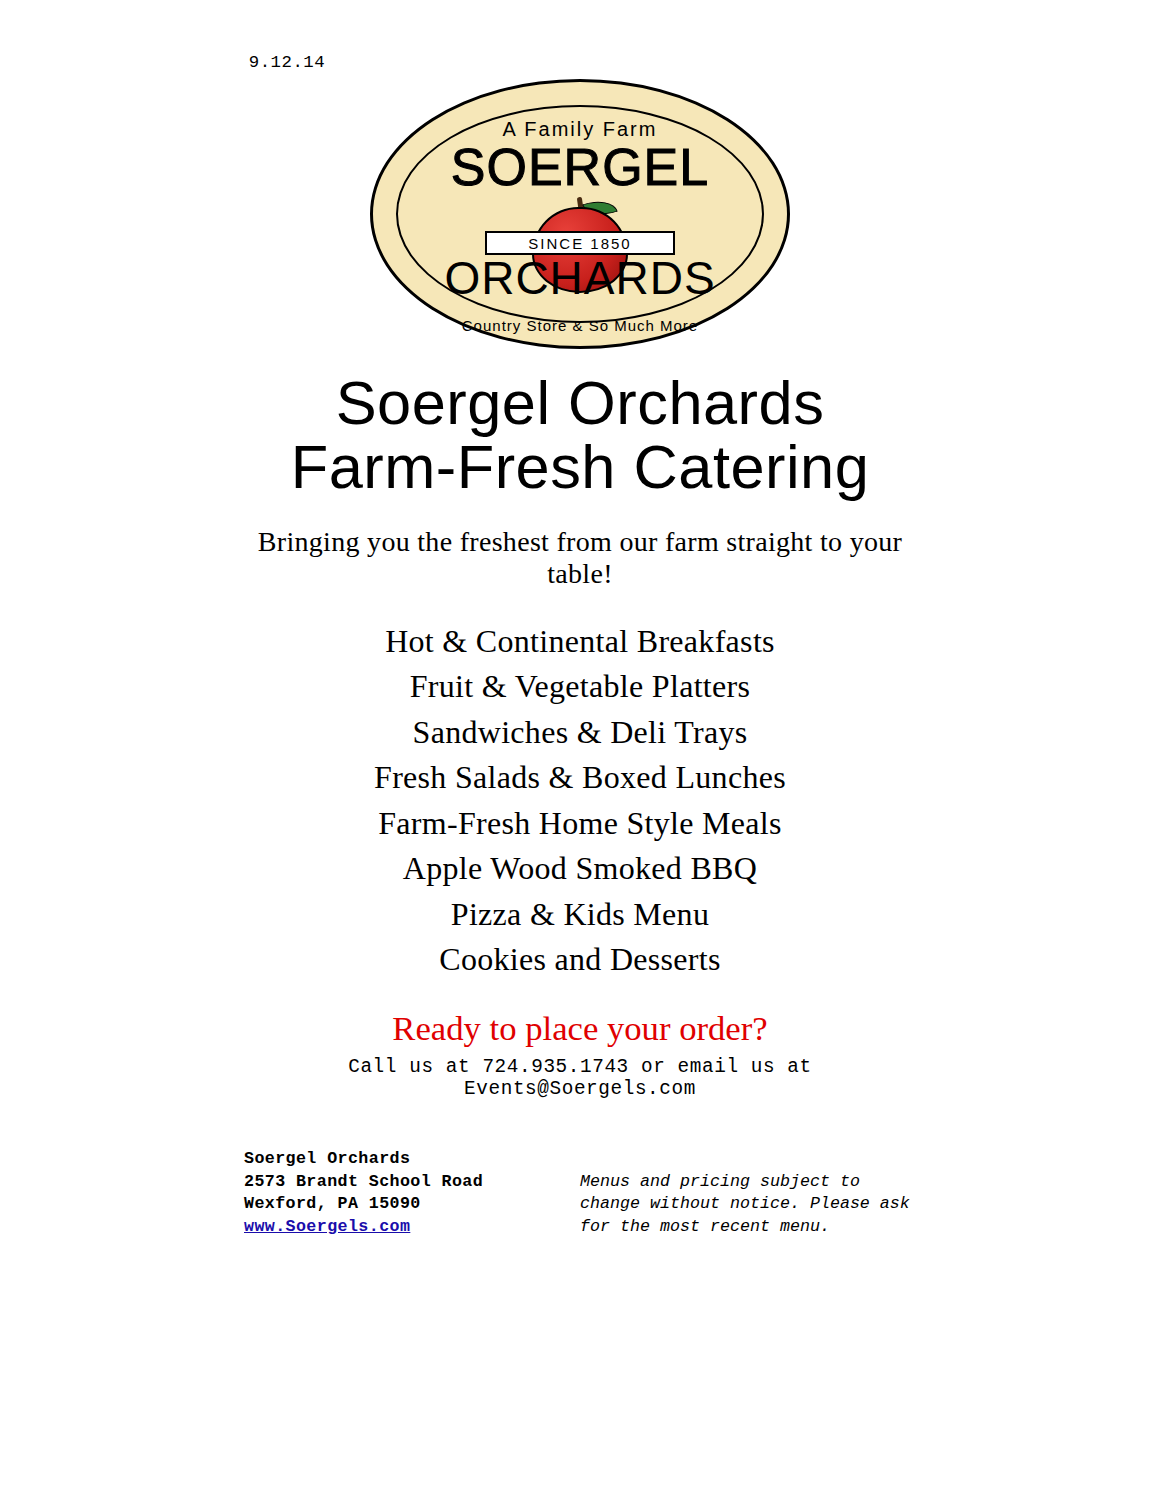9.12.14
A Family Farm
SOERGEL
SINCE 1850
ORCHARDS
Country Store & So Much More
Soergel Orchards
Farm-Fresh Catering
Bringing you the freshest from our farm straight to your table!
Hot & Continental Breakfasts
Fruit & Vegetable Platters
Sandwiches & Deli Trays
Fresh Salads & Boxed Lunches
Farm-Fresh Home Style Meals
Apple Wood Smoked BBQ
Pizza & Kids Menu
Cookies and Desserts
Ready to place your order?
Call us at 724.935.1743 or email us at Events@Soergels.com
Soergel Orchards
2573 Brandt School Road
Wexford, PA 15090
www.Soergels.com
Menus and pricing subject to change without notice. Please ask for the most recent menu.